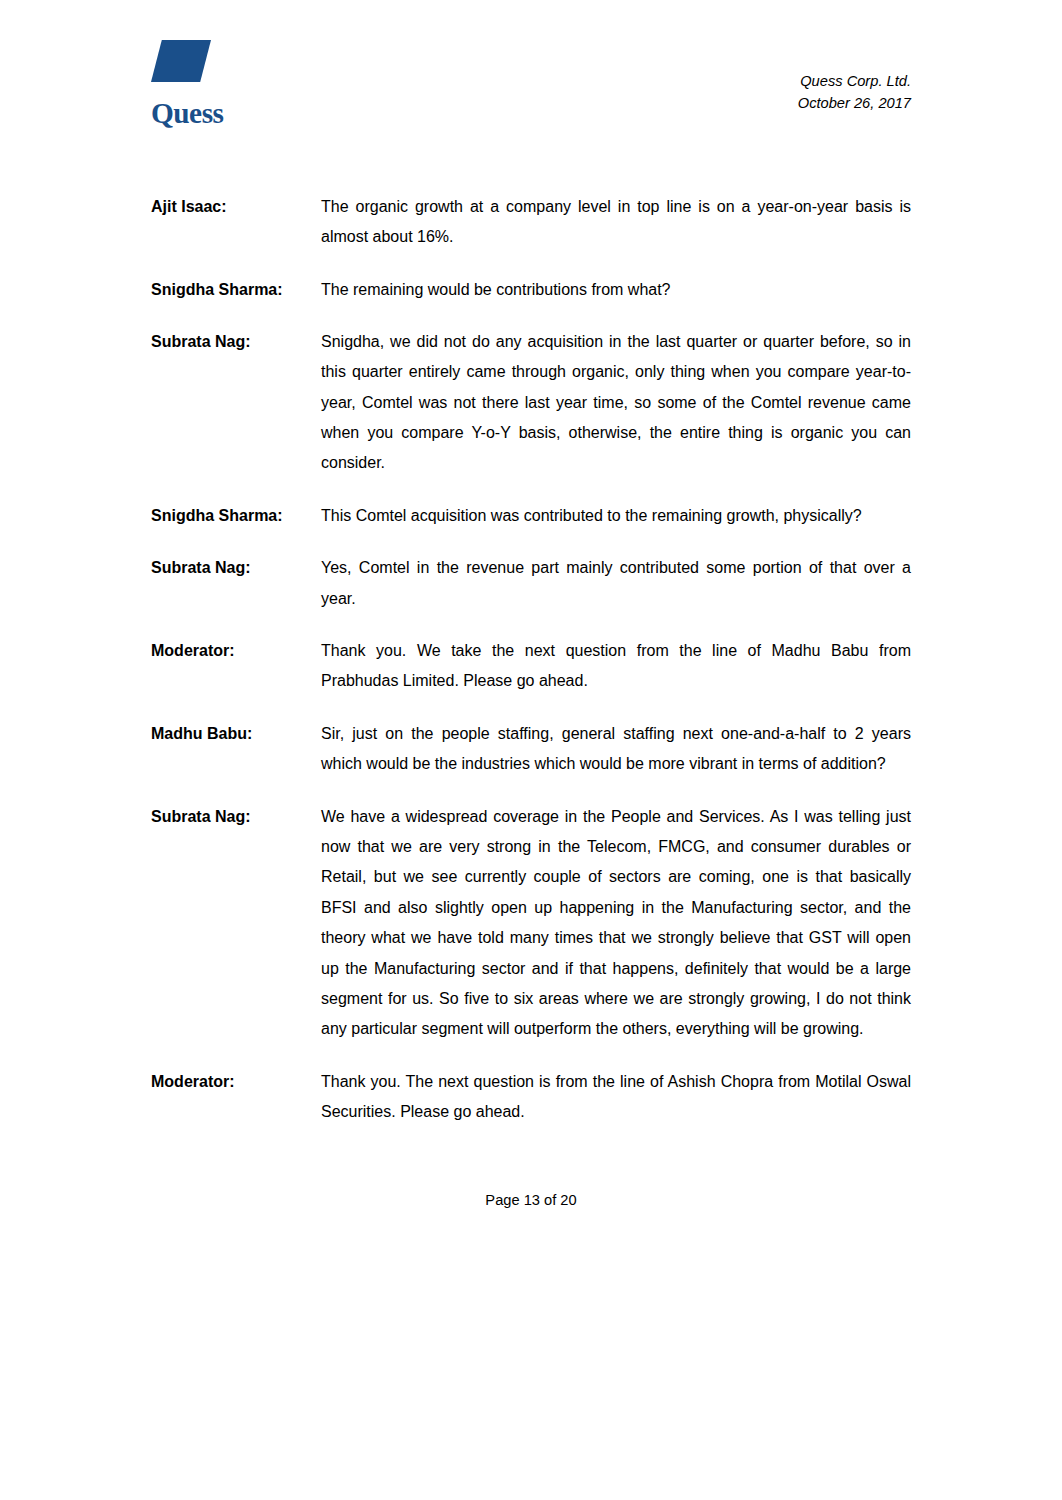Quess
Quess Corp. Ltd.
October 26, 2017
Ajit Isaac:
The organic growth at a company level in top line is on a year-on-year basis is almost about 16%.
Snigdha Sharma:
The remaining would be contributions from what?
Subrata Nag:
Snigdha, we did not do any acquisition in the last quarter or quarter before, so in this quarter entirely came through organic, only thing when you compare year-to-year, Comtel was not there last year time, so some of the Comtel revenue came when you compare Y-o-Y basis, otherwise, the entire thing is organic you can consider.
Snigdha Sharma:
This Comtel acquisition was contributed to the remaining growth, physically?
Subrata Nag:
Yes, Comtel in the revenue part mainly contributed some portion of that over a year.
Moderator:
Thank you. We take the next question from the line of Madhu Babu from Prabhudas Limited. Please go ahead.
Madhu Babu:
Sir, just on the people staffing, general staffing next one-and-a-half to 2 years which would be the industries which would be more vibrant in terms of addition?
Subrata Nag:
We have a widespread coverage in the People and Services. As I was telling just now that we are very strong in the Telecom, FMCG, and consumer durables or Retail, but we see currently couple of sectors are coming, one is that basically BFSI and also slightly open up happening in the Manufacturing sector, and the theory what we have told many times that we strongly believe that GST will open up the Manufacturing sector and if that happens, definitely that would be a large segment for us. So five to six areas where we are strongly growing, I do not think any particular segment will outperform the others, everything will be growing.
Moderator:
Thank you. The next question is from the line of Ashish Chopra from Motilal Oswal Securities. Please go ahead.
Page 13 of 20